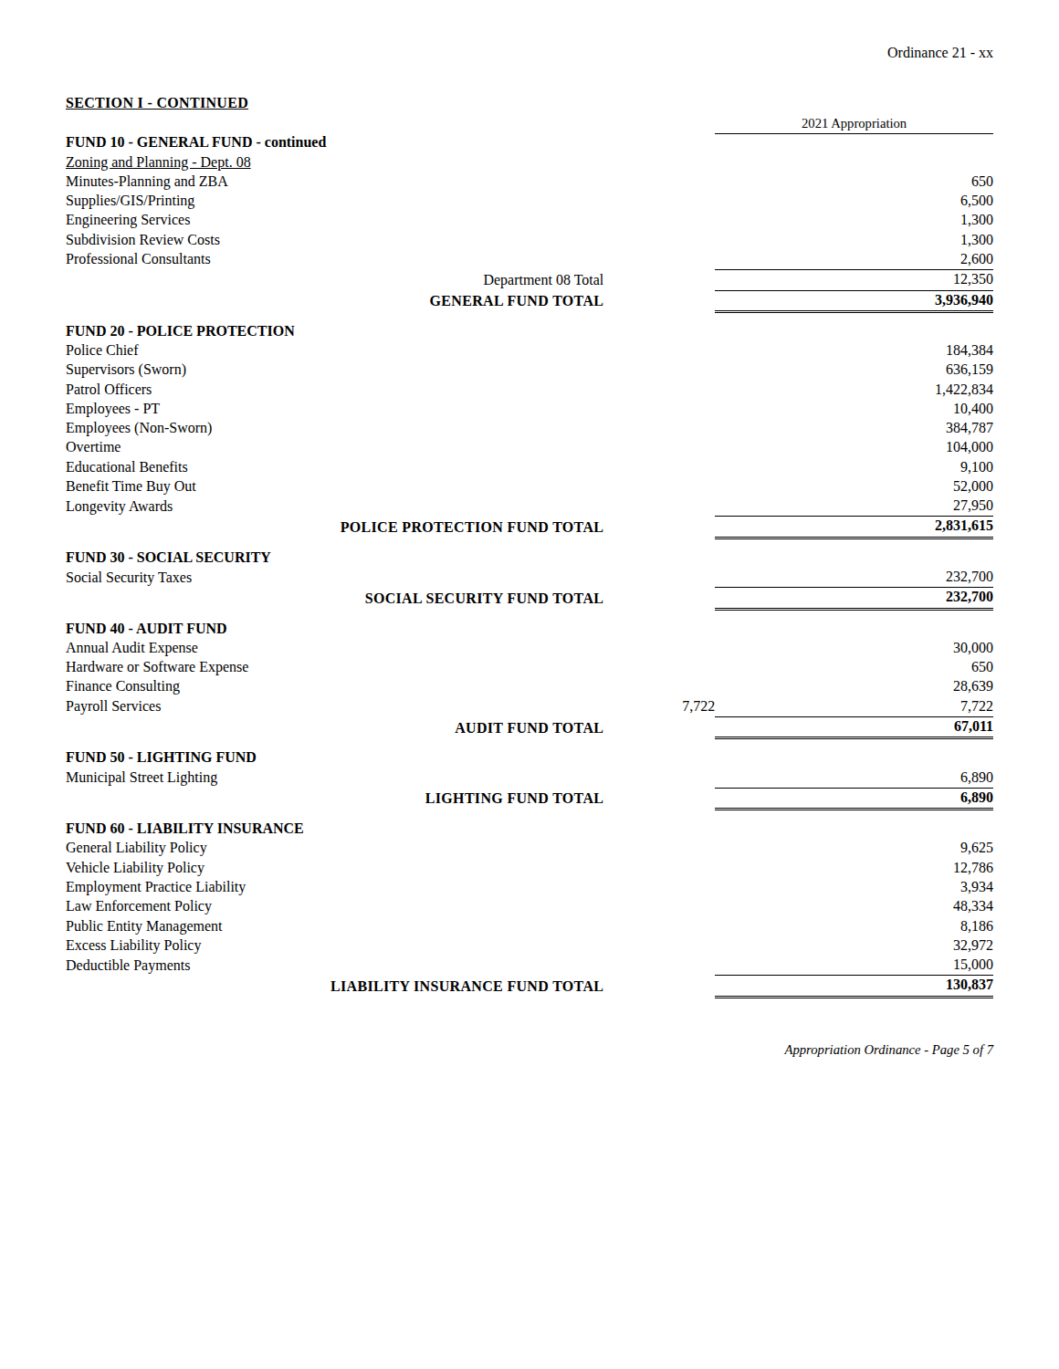Ordinance 21 - xx
SECTION I - CONTINUED
| | | 2021 Appropriation |
| FUND 10 - GENERAL FUND - continued | | |
| Zoning and Planning - Dept. 08 | | |
| Minutes-Planning and ZBA | | 650 |
| Supplies/GIS/Printing | | 6,500 |
| Engineering Services | | 1,300 |
| Subdivision Review Costs | | 1,300 |
| Professional Consultants | | 2,600 |
| Department 08 Total | | 12,350 |
| GENERAL FUND TOTAL | | 3,936,940 |
| FUND 20 - POLICE PROTECTION | | |
| Police Chief | | 184,384 |
| Supervisors (Sworn) | | 636,159 |
| Patrol Officers | | 1,422,834 |
| Employees - PT | | 10,400 |
| Employees (Non-Sworn) | | 384,787 |
| Overtime | | 104,000 |
| Educational Benefits | | 9,100 |
| Benefit Time Buy Out | | 52,000 |
| Longevity Awards | | 27,950 |
| POLICE PROTECTION FUND TOTAL | | 2,831,615 |
| FUND 30 - SOCIAL SECURITY | | |
| Social Security Taxes | | 232,700 |
| SOCIAL SECURITY FUND TOTAL | | 232,700 |
| FUND 40 - AUDIT FUND | | |
| Annual Audit Expense | | 30,000 |
| Hardware or Software Expense | | 650 |
| Finance Consulting | | 28,639 |
| Payroll Services | 7,722 | 7,722 |
| AUDIT FUND TOTAL | | 67,011 |
| FUND 50 - LIGHTING FUND | | |
| Municipal Street Lighting | | 6,890 |
| LIGHTING FUND TOTAL | | 6,890 |
| FUND 60 - LIABILITY INSURANCE | | |
| General Liability Policy | | 9,625 |
| Vehicle Liability Policy | | 12,786 |
| Employment Practice Liability | | 3,934 |
| Law Enforcement Policy | | 48,334 |
| Public Entity Management | | 8,186 |
| Excess Liability Policy | | 32,972 |
| Deductible Payments | | 15,000 |
| LIABILITY INSURANCE FUND TOTAL | | 130,837 |
Appropriation Ordinance - Page 5 of 7